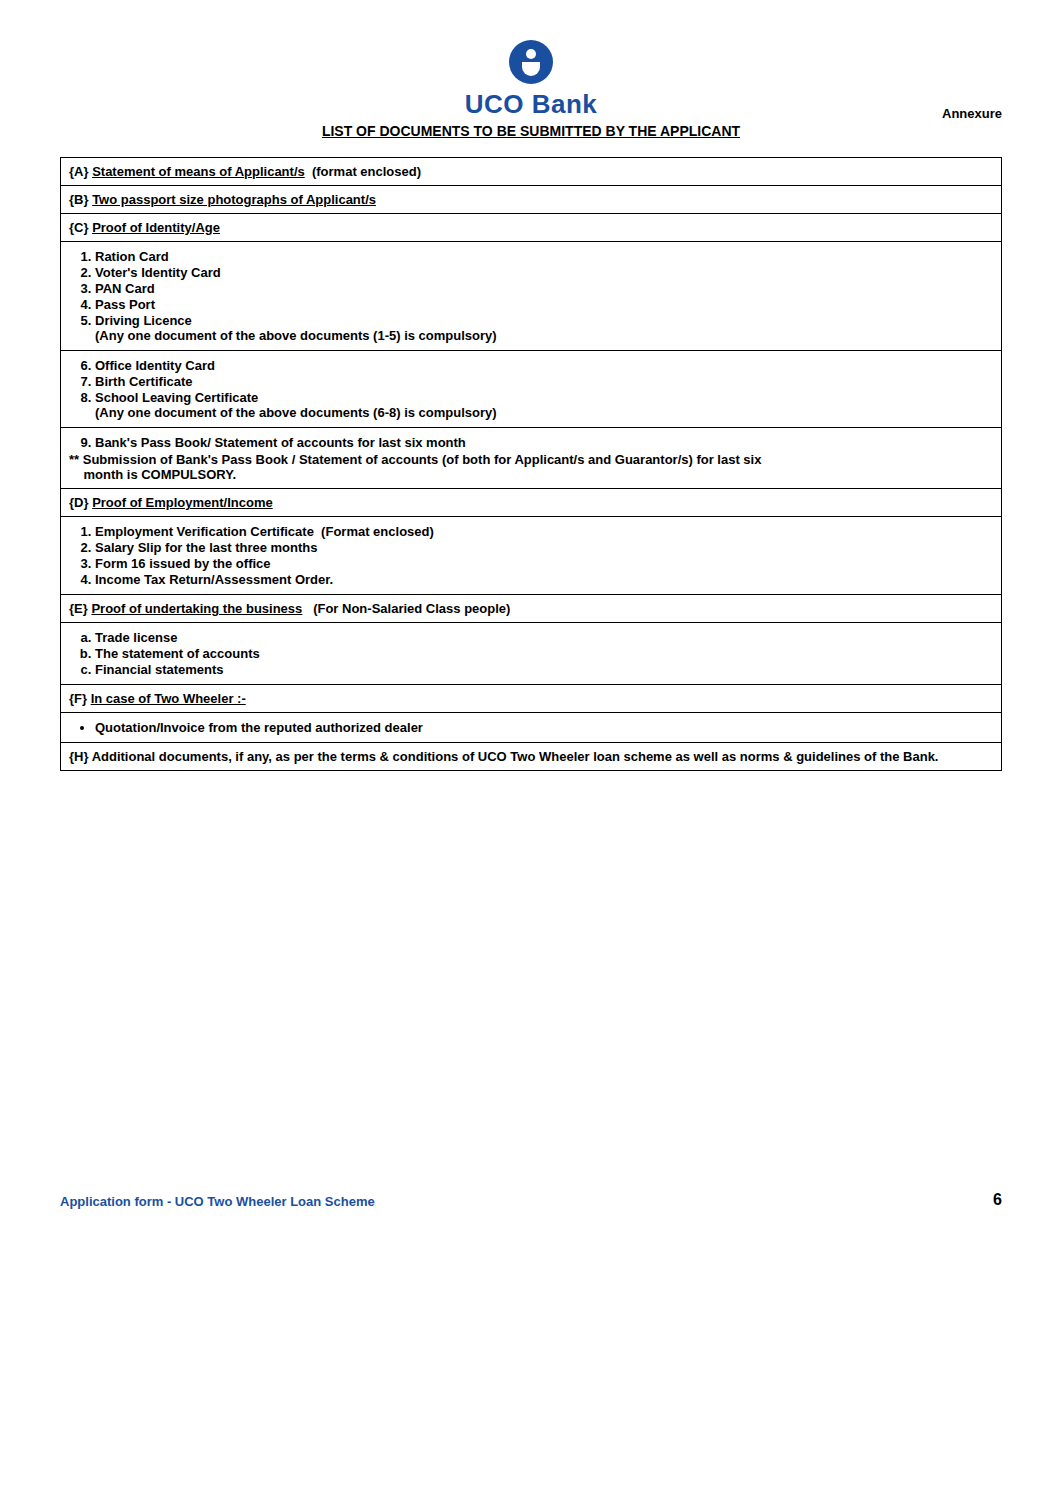UCO Bank
Annexure
LIST OF DOCUMENTS TO BE SUBMITTED BY THE APPLICANT
| {A} Statement of means of Applicant/s (format enclosed) |
| {B} Two passport size photographs of Applicant/s |
| {C} Proof of Identity/Age |
| Ration Card Voter's Identity Card PAN Card Pass Port Driving Licence (Any one document of the above documents (1-5) is compulsory) |
| Office Identity Card Birth Certificate School Leaving Certificate (Any one document of the above documents (6-8) is compulsory) |
| Bank's Pass Book/ Statement of accounts for last six month ** Submission of Bank's Pass Book / Statement of accounts (of both for Applicant/s and Guarantor/s) for last six month is COMPULSORY. |
| {D} Proof of Employment/Income |
| Employment Verification Certificate (Format enclosed) Salary Slip for the last three months Form 16 issued by the office Income Tax Return/Assessment Order. |
| {E} Proof of undertaking the business (For Non-Salaried Class people) |
| Trade license The statement of accounts Financial statements |
| {F} In case of Two Wheeler :- |
| Quotation/Invoice from the reputed authorized dealer |
| {H} Additional documents, if any, as per the terms & conditions of UCO Two Wheeler loan scheme as well as norms & guidelines of the Bank. |
Application form - UCO Two Wheeler Loan Scheme
6